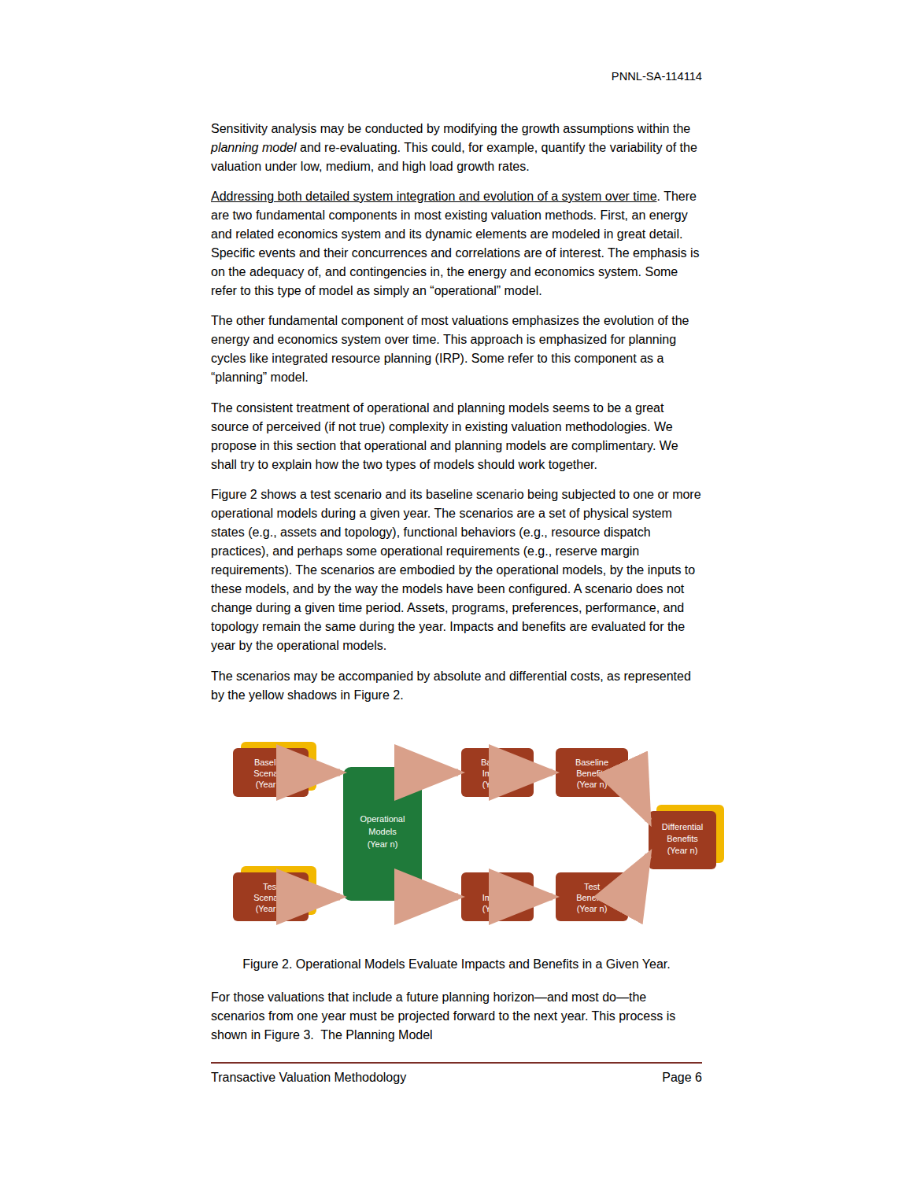PNNL-SA-114114
Sensitivity analysis may be conducted by modifying the growth assumptions within the planning model and re-evaluating. This could, for example, quantify the variability of the valuation under low, medium, and high load growth rates.
Addressing both detailed system integration and evolution of a system over time. There are two fundamental components in most existing valuation methods. First, an energy and related economics system and its dynamic elements are modeled in great detail. Specific events and their concurrences and correlations are of interest. The emphasis is on the adequacy of, and contingencies in, the energy and economics system. Some refer to this type of model as simply an “operational” model.
The other fundamental component of most valuations emphasizes the evolution of the energy and economics system over time. This approach is emphasized for planning cycles like integrated resource planning (IRP). Some refer to this component as a “planning” model.
The consistent treatment of operational and planning models seems to be a great source of perceived (if not true) complexity in existing valuation methodologies. We propose in this section that operational and planning models are complimentary. We shall try to explain how the two types of models should work together.
Figure 2 shows a test scenario and its baseline scenario being subjected to one or more operational models during a given year. The scenarios are a set of physical system states (e.g., assets and topology), functional behaviors (e.g., resource dispatch practices), and perhaps some operational requirements (e.g., reserve margin requirements). The scenarios are embodied by the operational models, by the inputs to these models, and by the way the models have been configured. A scenario does not change during a given time period. Assets, programs, preferences, performance, and topology remain the same during the year. Impacts and benefits are evaluated for the year by the operational models.
The scenarios may be accompanied by absolute and differential costs, as represented by the yellow shadows in Figure 2.
Baseline Scenario (Year n) Test Scenario (Year n) Operational Models (Year n) Baseline Impacts (Year n) Test Impacts (Year n) Baseline Benefits (Year n) Test Benefits (Year n) Differential Benefits (Year n)
Figure 2. Operational Models Evaluate Impacts and Benefits in a Given Year.
For those valuations that include a future planning horizon—and most do—the scenarios from one year must be projected forward to the next year. This process is shown in Figure 3. The Planning Model
Transactive Valuation Methodology Page 6